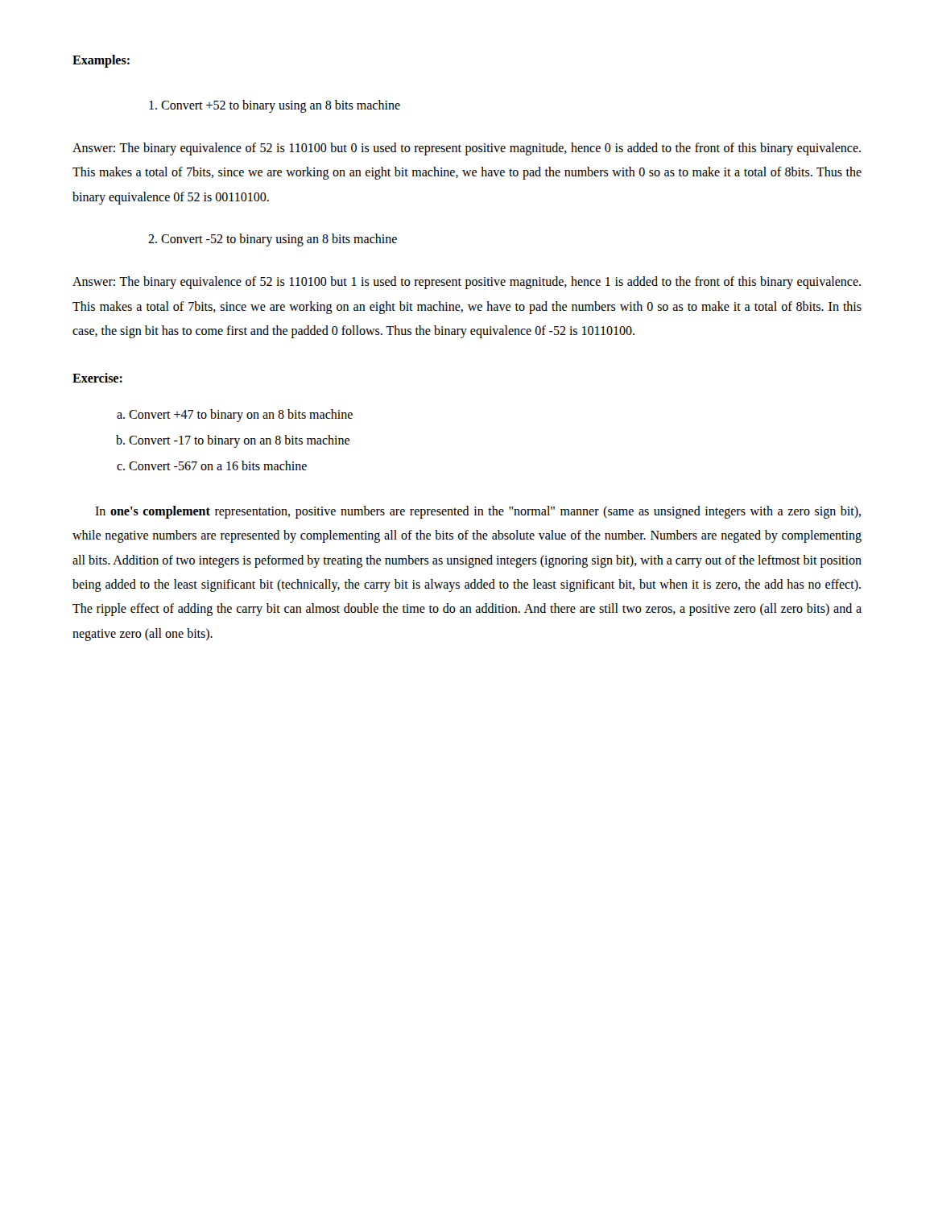Examples:
Convert +52 to binary using an 8 bits machine
Answer: The binary equivalence of 52 is 110100 but 0 is used to represent positive magnitude, hence 0 is added to the front of this binary equivalence. This makes a total of 7bits, since we are working on an eight bit machine, we have to pad the numbers with 0 so as to make it a total of 8bits. Thus the binary equivalence 0f 52 is 00110100.
Convert -52 to binary using an 8 bits machine
Answer: The binary equivalence of 52 is 110100 but 1 is used to represent positive magnitude, hence 1 is added to the front of this binary equivalence. This makes a total of 7bits, since we are working on an eight bit machine, we have to pad the numbers with 0 so as to make it a total of 8bits. In this case, the sign bit has to come first and the padded 0 follows. Thus the binary equivalence 0f -52 is 10110100.
Exercise:
Convert +47 to binary on an 8 bits machine
Convert -17 to binary on an 8 bits machine
Convert -567 on a 16 bits machine
In one's complement representation, positive numbers are represented in the "normal" manner (same as unsigned integers with a zero sign bit), while negative numbers are represented by complementing all of the bits of the absolute value of the number. Numbers are negated by complementing all bits. Addition of two integers is peformed by treating the numbers as unsigned integers (ignoring sign bit), with a carry out of the leftmost bit position being added to the least significant bit (technically, the carry bit is always added to the least significant bit, but when it is zero, the add has no effect). The ripple effect of adding the carry bit can almost double the time to do an addition. And there are still two zeros, a positive zero (all zero bits) and a negative zero (all one bits).